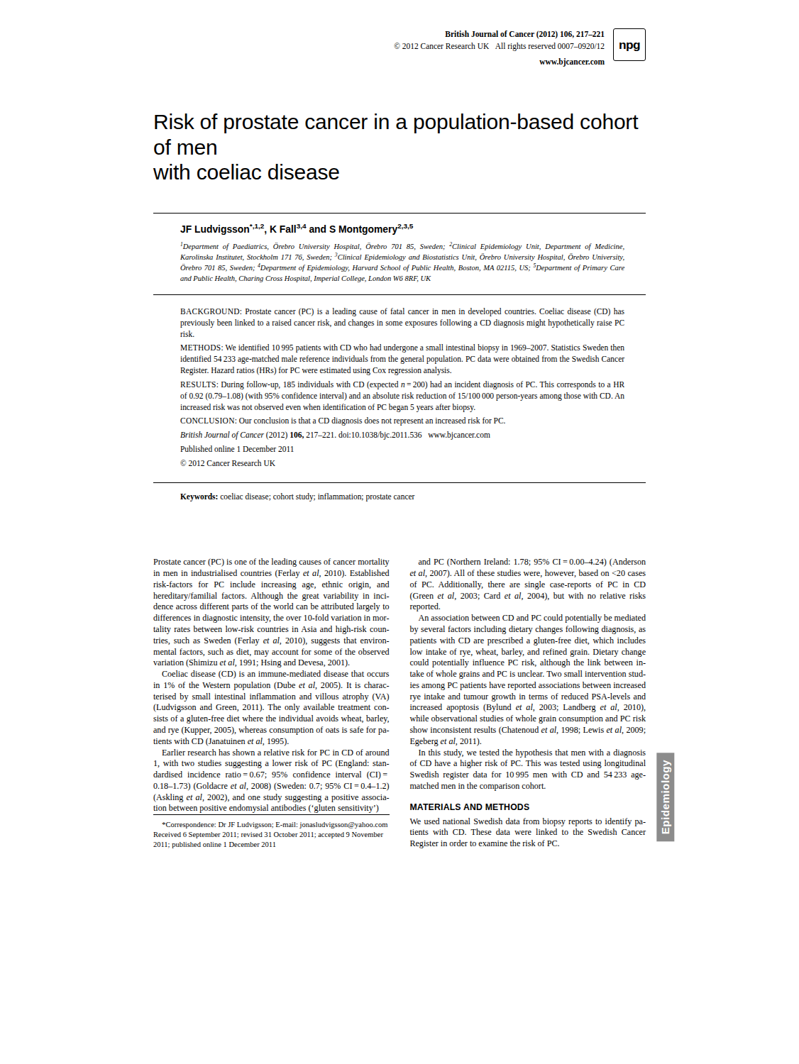npg
British Journal of Cancer (2012) 106, 217–221
© 2012 Cancer Research UK All rights reserved 0007–0920/12
www.bjcancer.com
Risk of prostate cancer in a population-based cohort of men
with coeliac disease
JF Ludvigsson*,1,2, K Fall3,4 and S Montgomery2,3,5
1Department of Paediatrics, Örebro University Hospital, Örebro 701 85, Sweden; 2Clinical Epidemiology Unit, Department of Medicine, Karolinska Institutet, Stockholm 171 76, Sweden; 3Clinical Epidemiology and Biostatistics Unit, Örebro University Hospital, Örebro University, Örebro 701 85, Sweden; 4Department of Epidemiology, Harvard School of Public Health, Boston, MA 02115, US; 5Department of Primary Care and Public Health, Charing Cross Hospital, Imperial College, London W6 8RF, UK
BACKGROUND: Prostate cancer (PC) is a leading cause of fatal cancer in men in developed countries. Coeliac disease (CD) has previously been linked to a raised cancer risk, and changes in some exposures following a CD diagnosis might hypothetically raise PC risk.
METHODS: We identified 10 995 patients with CD who had undergone a small intestinal biopsy in 1969–2007. Statistics Sweden then identified 54 233 age-matched male reference individuals from the general population. PC data were obtained from the Swedish Cancer Register. Hazard ratios (HRs) for PC were estimated using Cox regression analysis.
RESULTS: During follow-up, 185 individuals with CD (expected n = 200) had an incident diagnosis of PC. This corresponds to a HR of 0.92 (0.79–1.08) (with 95% confidence interval) and an absolute risk reduction of 15/100 000 person-years among those with CD. An increased risk was not observed even when identification of PC began 5 years after biopsy.
CONCLUSION: Our conclusion is that a CD diagnosis does not represent an increased risk for PC.
British Journal of Cancer (2012) 106, 217–221. doi:10.1038/bjc.2011.536 www.bjcancer.com
Published online 1 December 2011
© 2012 Cancer Research UK
Keywords: coeliac disease; cohort study; inflammation; prostate cancer
Prostate cancer (PC) is one of the leading causes of cancer mortality in men in industrialised countries (Ferlay et al, 2010). Established risk-factors for PC include increasing age, ethnic origin, and hereditary/familial factors. Although the great variability in incidence across different parts of the world can be attributed largely to differences in diagnostic intensity, the over 10-fold variation in mortality rates between low-risk countries in Asia and high-risk countries, such as Sweden (Ferlay et al, 2010), suggests that environmental factors, such as diet, may account for some of the observed variation (Shimizu et al, 1991; Hsing and Devesa, 2001).
Coeliac disease (CD) is an immune-mediated disease that occurs in 1% of the Western population (Dube et al, 2005). It is characterised by small intestinal inflammation and villous atrophy (VA) (Ludvigsson and Green, 2011). The only available treatment consists of a gluten-free diet where the individual avoids wheat, barley, and rye (Kupper, 2005), whereas consumption of oats is safe for patients with CD (Janatuinen et al, 1995).
Earlier research has shown a relative risk for PC in CD of around 1, with two studies suggesting a lower risk of PC (England: standardised incidence ratio = 0.67; 95% confidence interval (CI) = 0.18–1.73) (Goldacre et al, 2008) (Sweden: 0.7; 95% CI = 0.4–1.2) (Askling et al, 2002), and one study suggesting a positive association between positive endomysial antibodies (‘gluten sensitivity’)
*Correspondence: Dr JF Ludvigsson; E-mail: jonasludvigsson@yahoo.com
Received 6 September 2011; revised 31 October 2011; accepted 9 November 2011; published online 1 December 2011
and PC (Northern Ireland: 1.78; 95% CI = 0.00–4.24) (Anderson et al, 2007). All of these studies were, however, based on <20 cases of PC. Additionally, there are single case-reports of PC in CD (Green et al, 2003; Card et al, 2004), but with no relative risks reported.
An association between CD and PC could potentially be mediated by several factors including dietary changes following diagnosis, as patients with CD are prescribed a gluten-free diet, which includes low intake of rye, wheat, barley, and refined grain. Dietary change could potentially influence PC risk, although the link between intake of whole grains and PC is unclear. Two small intervention studies among PC patients have reported associations between increased rye intake and tumour growth in terms of reduced PSA-levels and increased apoptosis (Bylund et al, 2003; Landberg et al, 2010), while observational studies of whole grain consumption and PC risk show inconsistent results (Chatenoud et al, 1998; Lewis et al, 2009; Egeberg et al, 2011).
In this study, we tested the hypothesis that men with a diagnosis of CD have a higher risk of PC. This was tested using longitudinal Swedish register data for 10 995 men with CD and 54 233 age-matched men in the comparison cohort.
MATERIALS AND METHODS
We used national Swedish data from biopsy reports to identify patients with CD. These data were linked to the Swedish Cancer Register in order to examine the risk of PC.
Epidemiology